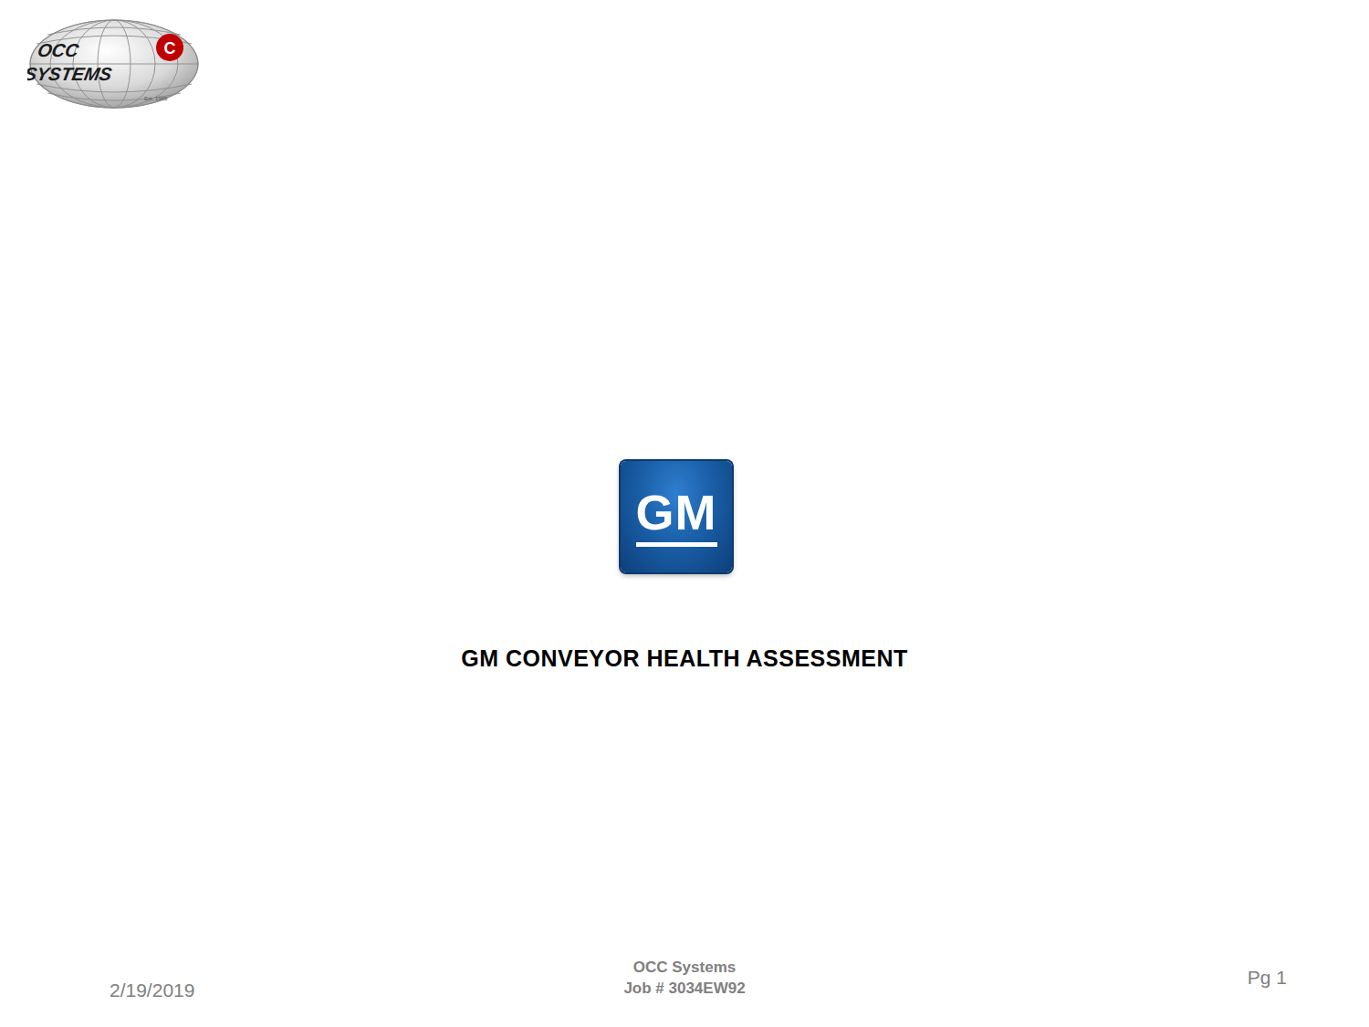OCC SYSTEMS C Est. 1965
GM
GM CONVEYOR HEALTH ASSESSMENT
2/19/2019
OCC Systems
Job # 3034EW92
Pg 1